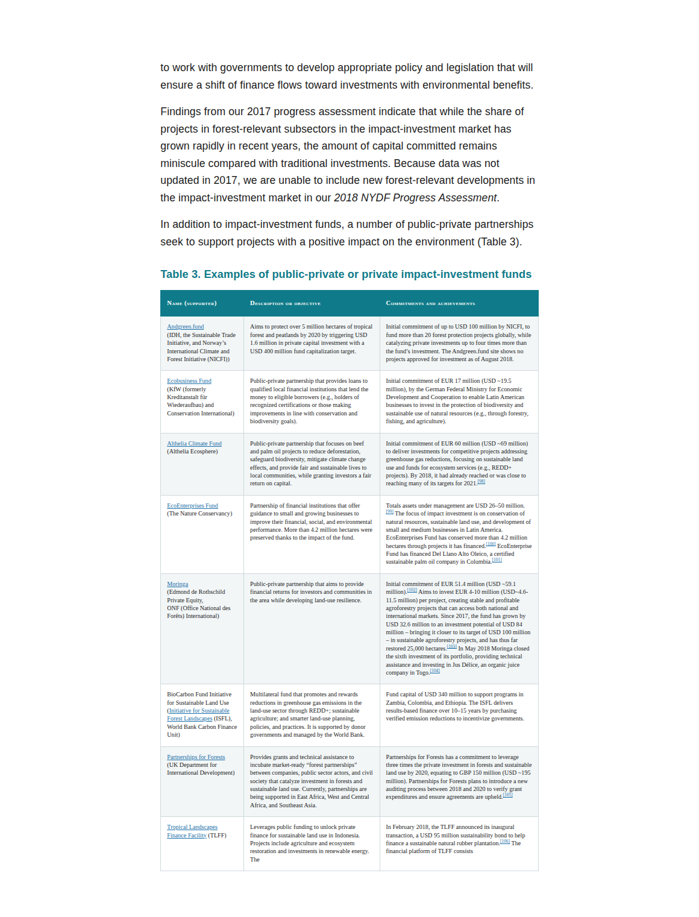to work with governments to develop appropriate policy and legislation that will ensure a shift of finance flows toward investments with environmental benefits.
Findings from our 2017 progress assessment indicate that while the share of projects in forest-relevant subsectors in the impact-investment market has grown rapidly in recent years, the amount of capital committed remains miniscule compared with traditional investments. Because data was not updated in 2017, we are unable to include new forest-relevant developments in the impact-investment market in our 2018 NYDF Progress Assessment.
In addition to impact-investment funds, a number of public-private partnerships seek to support projects with a positive impact on the environment (Table 3).
Table 3. Examples of public-private or private impact-investment funds
| Name (supporter) | Description or objective | Commitments and achievements |
| --- | --- | --- |
| Andgreen.fund (IDH, the Sustainable Trade Initiative, and Norway’s International Climate and Forest Initiative (NICFI)) | Aims to protect over 5 million hectares of tropical forest and peatlands by 2020 by triggering USD 1.6 million in private capital investment with a USD 400 million fund capitalization target. | Initial commitment of up to USD 100 million by NICFI, to fund more than 20 forest protection projects globally, while catalyzing private investments up to four times more than the fund’s investment. The Andgreen.fund site shows no projects approved for investment as of August 2018. |
| Ecobusiness Fund (KfW (formerly Kreditanstalt für Wiederaufbau) and Conservation International) | Public-private partnership that provides loans to qualified local financial institutions that lend the money to eligible borrowers (e.g., holders of recognized certifications or those making improvements in line with conservation and biodiversity goals). | Initial commitment of EUR 17 million (USD ~19.5 million), by the German Federal Ministry for Economic Development and Cooperation to enable Latin American businesses to invest in the protection of biodiversity and sustainable use of natural resources (e.g., through forestry, fishing, and agriculture). |
| Althelia Climate Fund (Althelia Ecosphere) | Public-private partnership that focuses on beef and palm oil projects to reduce deforestation, safeguard biodiversity, mitigate climate change effects, and provide fair and sustainable lives to local communities, while granting investors a fair return on capital. | Initial commitment of EUR 60 million (USD ~69 million) to deliver investments for competitive projects addressing greenhouse gas reductions, focusing on sustainable land use and funds for ecosystem services (e.g., REDD+ projects). By 2018, it had already reached or was close to reaching many of its targets for 2021. [98] |
| EcoEnterprises Fund (The Nature Conservancy) | Partnership of financial institutions that offer guidance to small and growing businesses to improve their financial, social, and environmental performance. More than 4.2 million hectares were preserved thanks to the impact of the fund. | Totals assets under management are USD 26–50 million. [99] The focus of impact investment is on conservation of natural resources, sustainable land use, and development of small and medium businesses in Latin America. EcoEnterprises Fund has conserved more than 4.2 million hectares through projects it has financed. [100] EcoEnterprise Fund has financed Del Llano Alto Oleico, a certified sustainable palm oil company in Columbia. [101] |
| Moringa (Edmond de Rothschild Private Equity, ONF (Office National des Forêts) International) | Public-private partnership that aims to provide financial returns for investors and communities in the area while developing land-use resilience. | Initial commitment of EUR 51.4 million (USD ~59.1 million). [102] Aims to invest EUR 4-10 million (USD~4.6-11.5 million) per project, creating stable and profitable agroforestry projects that can access both national and international markets. Since 2017, the fund has grown by USD 32.6 million to an investment potential of USD 84 million – bringing it closer to its target of USD 100 million – in sustainable agroforestry projects, and has thus far restored 25,000 hectares. [103] In May 2018 Moringa closed the sixth investment of its portfolio, providing technical assistance and investing in Jus Délice, an organic juice company in Togo. [104] |
| BioCarbon Fund Initiative for Sustainable Land Use ( Initiative for Sustainable Forest Landscapes (ISFL), World Bank Carbon Finance Unit) | Multilateral fund that promotes and rewards reductions in greenhouse gas emissions in the land-use sector through REDD+; sustainable agriculture; and smarter land-use planning, policies, and practices. It is supported by donor governments and managed by the World Bank. | Fund capital of USD 340 million to support programs in Zambia, Colombia, and Ethiopia. The ISFL delivers results-based finance over 10–15 years by purchasing verified emission reductions to incentivize governments. |
| Partnerships for Forests (UK Department for International Development) | Provides grants and technical assistance to incubate market-ready “forest partnerships” between companies, public sector actors, and civil society that catalyze investment in forests and sustainable land use. Currently, partnerships are being supported in East Africa, West and Central Africa, and Southeast Asia. | Partnerships for Forests has a commitment to leverage three times the private investment in forests and sustainable land use by 2020, equating to GBP 150 million (USD ~195 million). Partnerships for Forests plans to introduce a new auditing process between 2018 and 2020 to verify grant expenditures and ensure agreements are upheld. [105] |
| Tropical Landscapes Finance Facility (TLFF) | Leverages public funding to unlock private finance for sustainable land use in Indonesia. Projects include agriculture and ecosystem restoration and investments in renewable energy. The | In February 2018, the TLFF announced its inaugural transaction, a USD 95 million sustainability bond to help finance a sustainable natural rubber plantation. [106] The financial platform of TLFF consists |